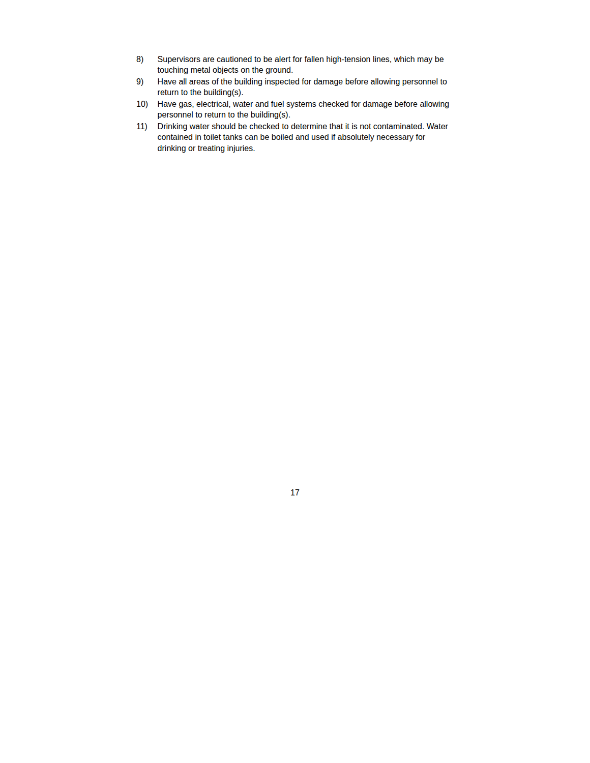8) Supervisors are cautioned to be alert for fallen high-tension lines, which may be touching metal objects on the ground.
9) Have all areas of the building inspected for damage before allowing personnel to return to the building(s).
10) Have gas, electrical, water and fuel systems checked for damage before allowing personnel to return to the building(s).
11) Drinking water should be checked to determine that it is not contaminated. Water contained in toilet tanks can be boiled and used if absolutely necessary for drinking or treating injuries.
17